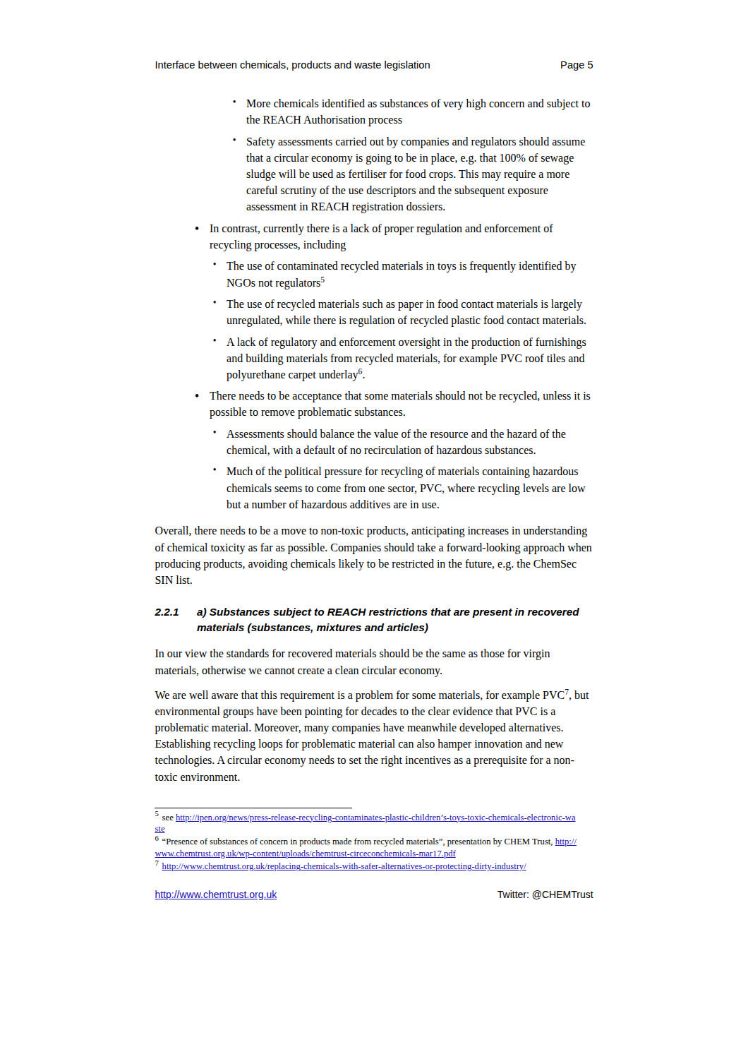Interface between chemicals, products and waste legislation Page 5
More chemicals identified as substances of very high concern and subject to the REACH Authorisation process
Safety assessments carried out by companies and regulators should assume that a circular economy is going to be in place, e.g. that 100% of sewage sludge will be used as fertiliser for food crops. This may require a more careful scrutiny of the use descriptors and the subsequent exposure assessment in REACH registration dossiers.
In contrast, currently there is a lack of proper regulation and enforcement of recycling processes, including
The use of contaminated recycled materials in toys is frequently identified by NGOs not regulators5
The use of recycled materials such as paper in food contact materials is largely unregulated, while there is regulation of recycled plastic food contact materials.
A lack of regulatory and enforcement oversight in the production of furnishings and building materials from recycled materials, for example PVC roof tiles and polyurethane carpet underlay6.
There needs to be acceptance that some materials should not be recycled, unless it is possible to remove problematic substances.
Assessments should balance the value of the resource and the hazard of the chemical, with a default of no recirculation of hazardous substances.
Much of the political pressure for recycling of materials containing hazardous chemicals seems to come from one sector, PVC, where recycling levels are low but a number of hazardous additives are in use.
Overall, there needs to be a move to non-toxic products, anticipating increases in understanding of chemical toxicity as far as possible. Companies should take a forward-looking approach when producing products, avoiding chemicals likely to be restricted in the future, e.g. the ChemSec SIN list.
2.2.1 a) Substances subject to REACH restrictions that are present in recovered materials (substances, mixtures and articles)
In our view the standards for recovered materials should be the same as those for virgin materials, otherwise we cannot create a clean circular economy.
We are well aware that this requirement is a problem for some materials, for example PVC7, but environmental groups have been pointing for decades to the clear evidence that PVC is a problematic material. Moreover, many companies have meanwhile developed alternatives. Establishing recycling loops for problematic material can also hamper innovation and new technologies. A circular economy needs to set the right incentives as a prerequisite for a non-toxic environment.
5 see http://ipen.org/news/press-release-recycling-contaminates-plastic-children’s-toys-toxic-chemicals-electronic-waste
6 “Presence of substances of concern in products made from recycled materials”, presentation by CHEM Trust, http://www.chemtrust.org.uk/wp-content/uploads/chemtrust-circeconchemicals-mar17.pdf
7 http://www.chemtrust.org.uk/replacing-chemicals-with-safer-alternatives-or-protecting-dirty-industry/
http://www.chemtrust.org.uk Twitter: @CHEMTrust